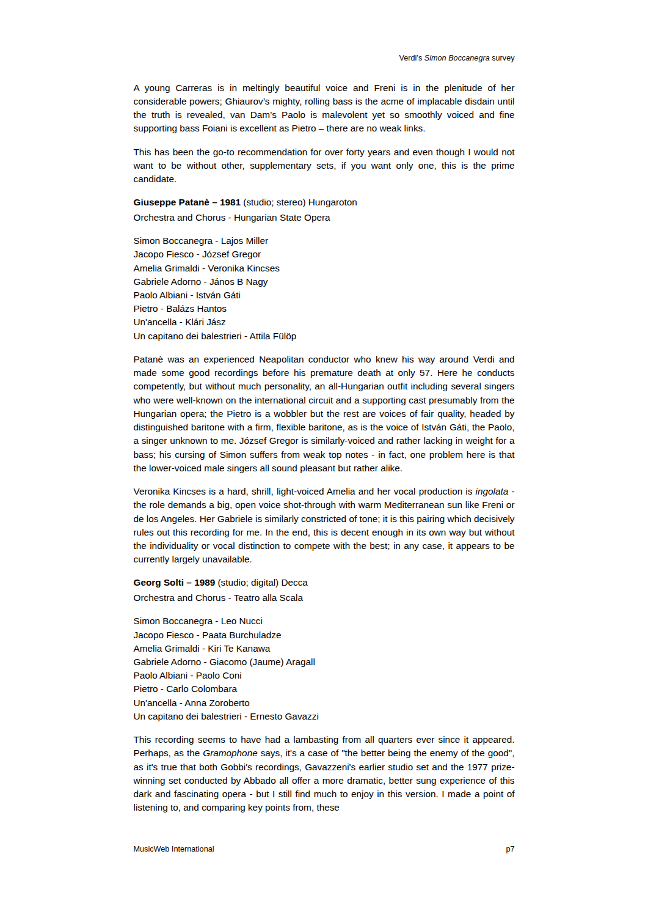Verdi’s Simon Boccanegra survey
A young Carreras is in meltingly beautiful voice and Freni is in the plenitude of her considerable powers; Ghiaurov’s mighty, rolling bass is the acme of implacable disdain until the truth is revealed, van Dam’s Paolo is malevolent yet so smoothly voiced and fine supporting bass Foiani is excellent as Pietro – there are no weak links.
This has been the go-to recommendation for over forty years and even though I would not want to be without other, supplementary sets, if you want only one, this is the prime candidate.
Giuseppe Patanè – 1981 (studio; stereo) Hungaroton
Orchestra and Chorus - Hungarian State Opera
Simon Boccanegra - Lajos Miller
Jacopo Fiesco - József Gregor
Amelia Grimaldi - Veronika Kincses
Gabriele Adorno - János B Nagy
Paolo Albiani - István Gáti
Pietro - Balázs Hantos
Un'ancella - Klári Jász
Un capitano dei balestrieri - Attila Fülöp
Patanè was an experienced Neapolitan conductor who knew his way around Verdi and made some good recordings before his premature death at only 57. Here he conducts competently, but without much personality, an all-Hungarian outfit including several singers who were well-known on the international circuit and a supporting cast presumably from the Hungarian opera; the Pietro is a wobbler but the rest are voices of fair quality, headed by distinguished baritone with a firm, flexible baritone, as is the voice of István Gáti, the Paolo, a singer unknown to me. József Gregor is similarly-voiced and rather lacking in weight for a bass; his cursing of Simon suffers from weak top notes - in fact, one problem here is that the lower-voiced male singers all sound pleasant but rather alike.
Veronika Kincses is a hard, shrill, light-voiced Amelia and her vocal production is ingolata - the role demands a big, open voice shot-through with warm Mediterranean sun like Freni or de los Angeles. Her Gabriele is similarly constricted of tone; it is this pairing which decisively rules out this recording for me. In the end, this is decent enough in its own way but without the individuality or vocal distinction to compete with the best; in any case, it appears to be currently largely unavailable.
Georg Solti – 1989 (studio; digital) Decca
Orchestra and Chorus - Teatro alla Scala
Simon Boccanegra - Leo Nucci
Jacopo Fiesco - Paata Burchuladze
Amelia Grimaldi - Kiri Te Kanawa
Gabriele Adorno - Giacomo (Jaume) Aragall
Paolo Albiani - Paolo Coni
Pietro - Carlo Colombara
Un'ancella - Anna Zoroberto
Un capitano dei balestrieri - Ernesto Gavazzi
This recording seems to have had a lambasting from all quarters ever since it appeared. Perhaps, as the Gramophone says, it's a case of "the better being the enemy of the good", as it's true that both Gobbi's recordings, Gavazzeni's earlier studio set and the 1977 prize-winning set conducted by Abbado all offer a more dramatic, better sung experience of this dark and fascinating opera - but I still find much to enjoy in this version. I made a point of listening to, and comparing key points from, these
MusicWeb International p7